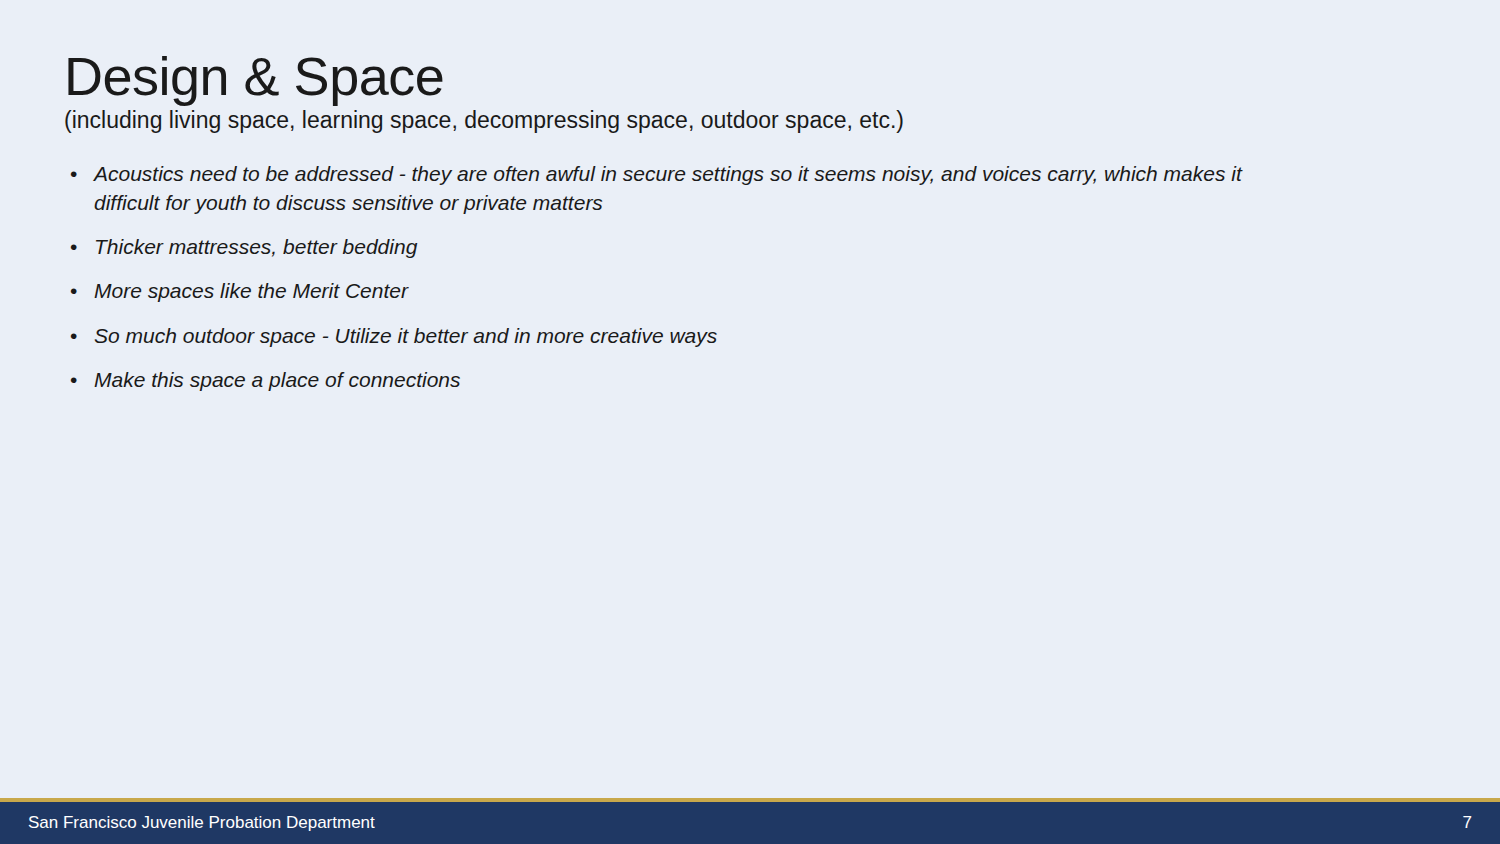Design & Space
(including living space, learning space, decompressing space, outdoor space, etc.)
Acoustics need to be addressed - they are often awful in secure settings so it seems noisy, and voices carry, which makes it difficult for youth to discuss sensitive or private matters
Thicker mattresses, better bedding
More spaces like the Merit Center
So much outdoor space - Utilize it better and in more creative ways
Make this space a place of connections
San Francisco Juvenile Probation Department 7